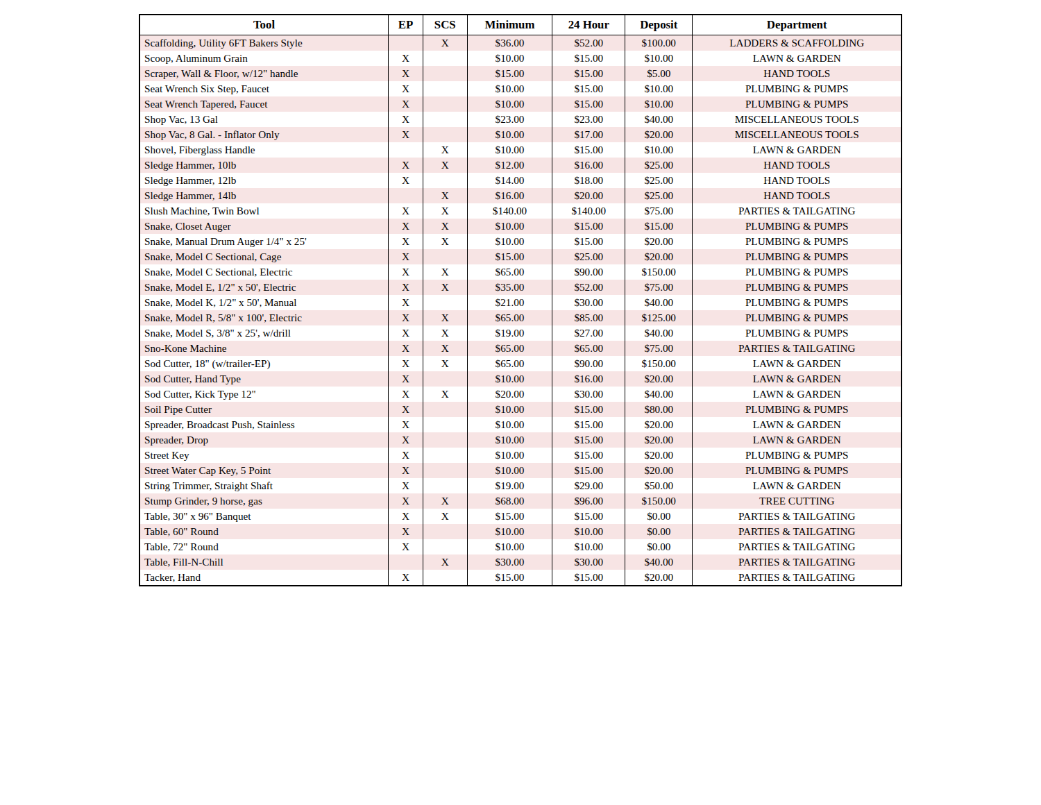| Tool | EP | SCS | Minimum | 24 Hour | Deposit | Department |
| --- | --- | --- | --- | --- | --- | --- |
| Scaffolding, Utility 6FT Bakers Style | | X | $36.00 | $52.00 | $100.00 | LADDERS & SCAFFOLDING |
| Scoop, Aluminum Grain | X | | $10.00 | $15.00 | $10.00 | LAWN & GARDEN |
| Scraper, Wall & Floor, w/12" handle | X | | $15.00 | $15.00 | $5.00 | HAND TOOLS |
| Seat Wrench Six Step, Faucet | X | | $10.00 | $15.00 | $10.00 | PLUMBING & PUMPS |
| Seat Wrench Tapered, Faucet | X | | $10.00 | $15.00 | $10.00 | PLUMBING & PUMPS |
| Shop Vac, 13 Gal | X | | $23.00 | $23.00 | $40.00 | MISCELLANEOUS TOOLS |
| Shop Vac, 8 Gal. - Inflator Only | X | | $10.00 | $17.00 | $20.00 | MISCELLANEOUS TOOLS |
| Shovel, Fiberglass Handle | | X | $10.00 | $15.00 | $10.00 | LAWN & GARDEN |
| Sledge Hammer, 10lb | X | X | $12.00 | $16.00 | $25.00 | HAND TOOLS |
| Sledge Hammer, 12lb | X | | $14.00 | $18.00 | $25.00 | HAND TOOLS |
| Sledge Hammer, 14lb | | X | $16.00 | $20.00 | $25.00 | HAND TOOLS |
| Slush Machine, Twin Bowl | X | X | $140.00 | $140.00 | $75.00 | PARTIES & TAILGATING |
| Snake, Closet Auger | X | X | $10.00 | $15.00 | $15.00 | PLUMBING & PUMPS |
| Snake, Manual Drum Auger 1/4" x 25' | X | X | $10.00 | $15.00 | $20.00 | PLUMBING & PUMPS |
| Snake, Model C Sectional, Cage | X | | $15.00 | $25.00 | $20.00 | PLUMBING & PUMPS |
| Snake, Model C Sectional, Electric | X | X | $65.00 | $90.00 | $150.00 | PLUMBING & PUMPS |
| Snake, Model E, 1/2" x 50', Electric | X | X | $35.00 | $52.00 | $75.00 | PLUMBING & PUMPS |
| Snake, Model K, 1/2" x 50', Manual | X | | $21.00 | $30.00 | $40.00 | PLUMBING & PUMPS |
| Snake, Model R, 5/8" x 100', Electric | X | X | $65.00 | $85.00 | $125.00 | PLUMBING & PUMPS |
| Snake, Model S, 3/8" x 25', w/drill | X | X | $19.00 | $27.00 | $40.00 | PLUMBING & PUMPS |
| Sno-Kone Machine | X | X | $65.00 | $65.00 | $75.00 | PARTIES & TAILGATING |
| Sod Cutter, 18" (w/trailer-EP) | X | X | $65.00 | $90.00 | $150.00 | LAWN & GARDEN |
| Sod Cutter, Hand Type | X | | $10.00 | $16.00 | $20.00 | LAWN & GARDEN |
| Sod Cutter, Kick Type 12" | X | X | $20.00 | $30.00 | $40.00 | LAWN & GARDEN |
| Soil Pipe Cutter | X | | $10.00 | $15.00 | $80.00 | PLUMBING & PUMPS |
| Spreader, Broadcast Push, Stainless | X | | $10.00 | $15.00 | $20.00 | LAWN & GARDEN |
| Spreader, Drop | X | | $10.00 | $15.00 | $20.00 | LAWN & GARDEN |
| Street Key | X | | $10.00 | $15.00 | $20.00 | PLUMBING & PUMPS |
| Street Water Cap Key, 5 Point | X | | $10.00 | $15.00 | $20.00 | PLUMBING & PUMPS |
| String Trimmer, Straight Shaft | X | | $19.00 | $29.00 | $50.00 | LAWN & GARDEN |
| Stump Grinder, 9 horse, gas | X | X | $68.00 | $96.00 | $150.00 | TREE CUTTING |
| Table, 30" x 96" Banquet | X | X | $15.00 | $15.00 | $0.00 | PARTIES & TAILGATING |
| Table, 60" Round | X | | $10.00 | $10.00 | $0.00 | PARTIES & TAILGATING |
| Table, 72" Round | X | | $10.00 | $10.00 | $0.00 | PARTIES & TAILGATING |
| Table, Fill-N-Chill | | X | $30.00 | $30.00 | $40.00 | PARTIES & TAILGATING |
| Tacker, Hand | X | | $15.00 | $15.00 | $20.00 | PARTIES & TAILGATING |